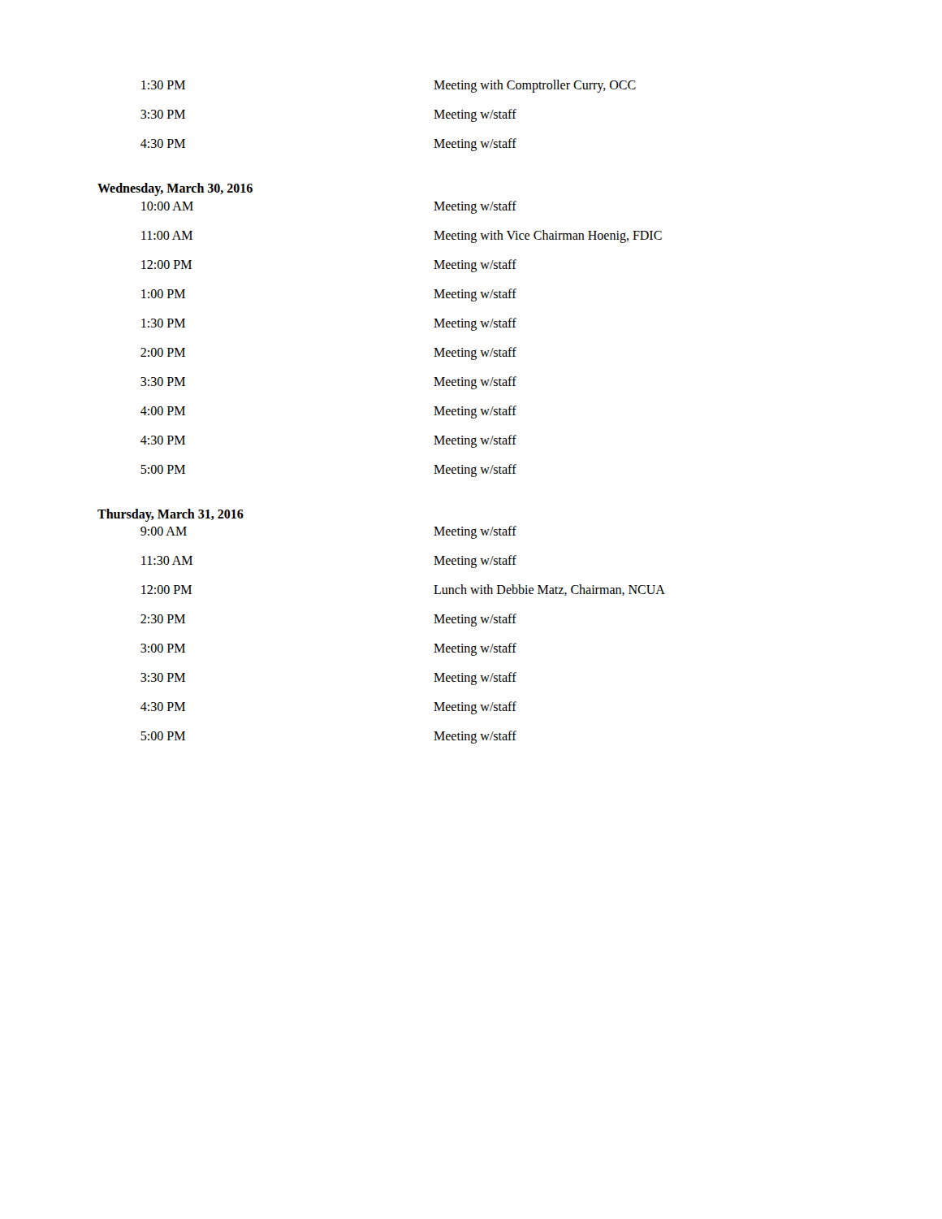| 1:30 PM | Meeting with Comptroller Curry, OCC |
| 3:30 PM | Meeting w/staff |
| 4:30 PM | Meeting w/staff |
Wednesday, March 30, 2016
| 10:00 AM | Meeting w/staff |
| 11:00 AM | Meeting with Vice Chairman Hoenig, FDIC |
| 12:00 PM | Meeting w/staff |
| 1:00 PM | Meeting w/staff |
| 1:30 PM | Meeting w/staff |
| 2:00 PM | Meeting w/staff |
| 3:30 PM | Meeting w/staff |
| 4:00 PM | Meeting w/staff |
| 4:30 PM | Meeting w/staff |
| 5:00 PM | Meeting w/staff |
Thursday, March 31, 2016
| 9:00 AM | Meeting w/staff |
| 11:30 AM | Meeting w/staff |
| 12:00 PM | Lunch with Debbie Matz, Chairman, NCUA |
| 2:30 PM | Meeting w/staff |
| 3:00 PM | Meeting w/staff |
| 3:30 PM | Meeting w/staff |
| 4:30 PM | Meeting w/staff |
| 5:00 PM | Meeting w/staff |